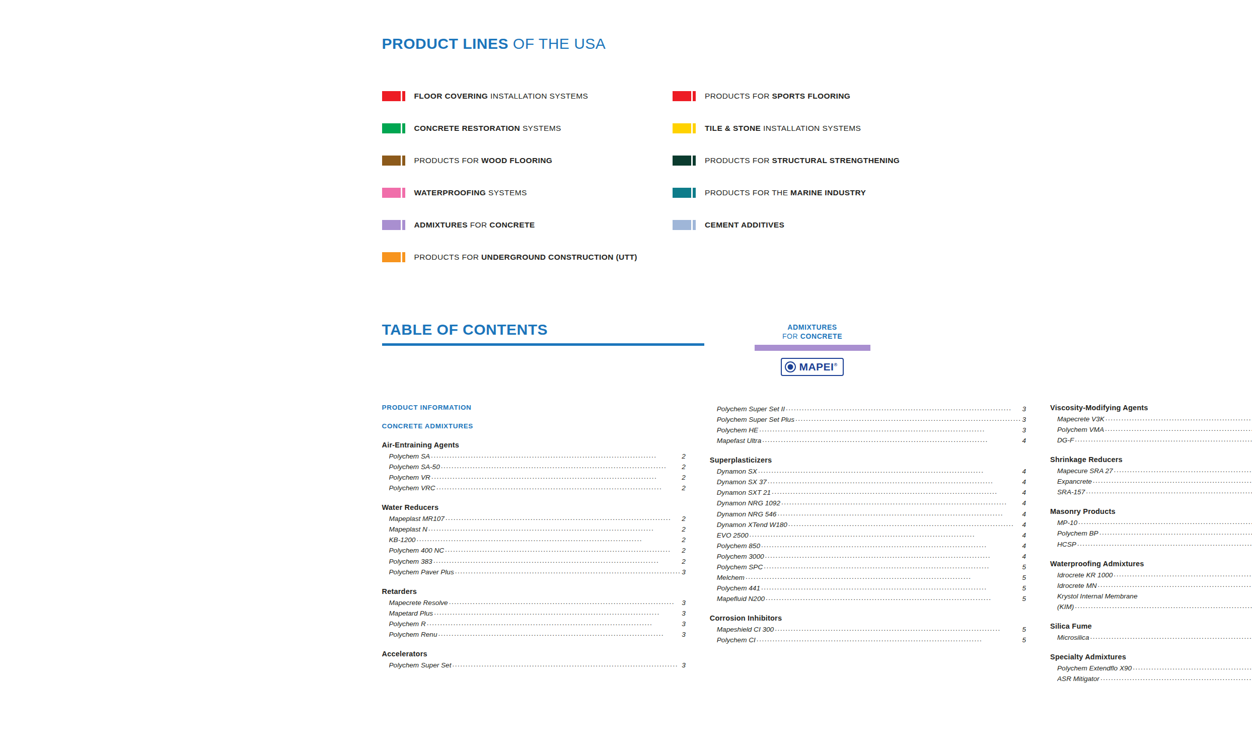PRODUCT LINES OF THE USA
FLOOR COVERING INSTALLATION SYSTEMS
PRODUCTS FOR SPORTS FLOORING
CONCRETE RESTORATION SYSTEMS
TILE & STONE INSTALLATION SYSTEMS
PRODUCTS FOR WOOD FLOORING
PRODUCTS FOR STRUCTURAL STRENGTHENING
WATERPROOFING SYSTEMS
PRODUCTS FOR THE MARINE INDUSTRY
ADMIXTURES FOR CONCRETE
CEMENT ADDITIVES
PRODUCTS FOR UNDERGROUND CONSTRUCTION (UTT)
TABLE OF CONTENTS
ADMIXTURES
FOR CONCRETE
MAPEI®
PRODUCT INFORMATION
CONCRETE ADMIXTURES
Air-Entraining Agents
Polychem SA..................................................................................... 2
Polychem SA-50..................................................................................... 2
Polychem VR..................................................................................... 2
Polychem VRC..................................................................................... 2
Water Reducers
Mapeplast MR107..................................................................................... 2
Mapeplast N..................................................................................... 2
KB-1200..................................................................................... 2
Polychem 400 NC..................................................................................... 2
Polychem 383..................................................................................... 2
Polychem Paver Plus..................................................................................... 3
Retarders
Mapecrete Resolve..................................................................................... 3
Mapetard Plus..................................................................................... 3
Polychem R..................................................................................... 3
Polychem Renu..................................................................................... 3
Accelerators
Polychem Super Set..................................................................................... 3
Polychem Super Set II..................................................................................... 3
Polychem Super Set Plus..................................................................................... 3
Polychem HE..................................................................................... 3
Mapefast Ultra..................................................................................... 4
Superplasticizers
Dynamon SX..................................................................................... 4
Dynamon SX 37..................................................................................... 4
Dynamon SXT 21..................................................................................... 4
Dynamon NRG 1092..................................................................................... 4
Dynamon NRG 546..................................................................................... 4
Dynamon XTend W180..................................................................................... 4
EVO 2500..................................................................................... 4
Polychem 850..................................................................................... 4
Polychem 3000..................................................................................... 4
Polychem SPC..................................................................................... 5
Melchem..................................................................................... 5
Polychem 441..................................................................................... 5
Mapefluid N200..................................................................................... 5
Corrosion Inhibitors
Mapeshield CI 300..................................................................................... 5
Polychem CI..................................................................................... 5
Viscosity-Modifying Agents
Mapecrete V3K..................................................................................... 5
Polychem VMA..................................................................................... 5
DG-F..................................................................................... 5
Shrinkage Reducers
Mapecure SRA 27..................................................................................... 6
Expancrete..................................................................................... 6
SRA-157..................................................................................... 6
Masonry Products
MP-10..................................................................................... 6
Polychem BP..................................................................................... 6
HCSP..................................................................................... 6
Waterproofing Admixtures
Idrocrete KR 1000..................................................................................... 6
Idrocrete MN..................................................................................... 6
Krystol Internal Membrane (KIM)..................................................................................... 6
Silica Fume
Microsilica..................................................................................... 7
Specialty Admixtures
Polychem Extendflo X90..................................................................................... 7
ASR Mitigator..................................................................................... 7